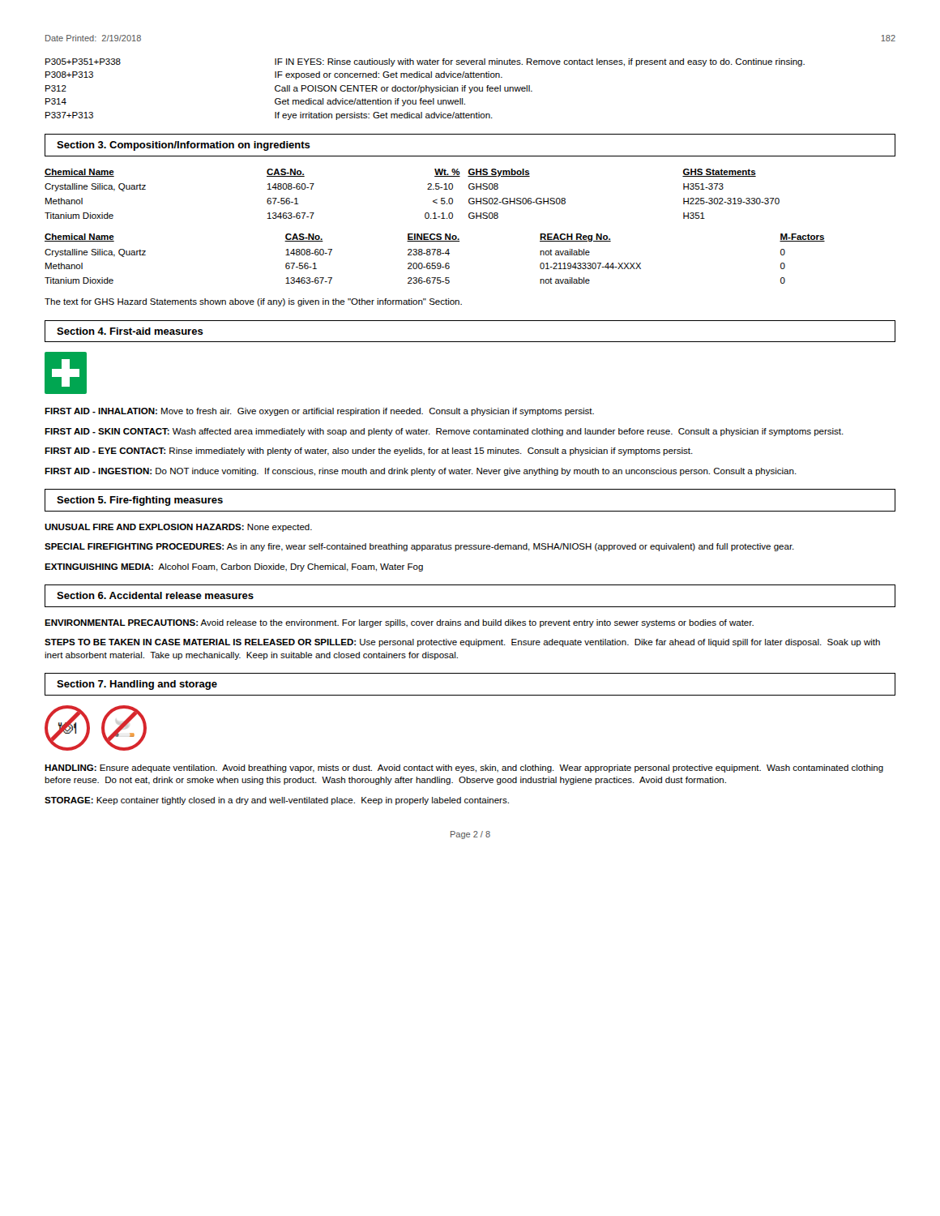Date Printed: 2/19/2018 182
| P305+P351+P338 | IF IN EYES: Rinse cautiously with water for several minutes. Remove contact lenses, if present and easy to do. Continue rinsing. |
| P308+P313 | IF exposed or concerned: Get medical advice/attention. |
| P312 | Call a POISON CENTER or doctor/physician if you feel unwell. |
| P314 | Get medical advice/attention if you feel unwell. |
| P337+P313 | If eye irritation persists: Get medical advice/attention. |
Section 3. Composition/Information on ingredients
| Chemical Name | CAS-No. | Wt. % | GHS Symbols | GHS Statements |
| --- | --- | --- | --- | --- |
| Crystalline Silica, Quartz | 14808-60-7 | 2.5-10 | GHS08 | H351-373 |
| Methanol | 67-56-1 | < 5.0 | GHS02-GHS06-GHS08 | H225-302-319-330-370 |
| Titanium Dioxide | 13463-67-7 | 0.1-1.0 | GHS08 | H351 |
| Chemical Name | CAS-No. | EINECS No. | REACH Reg No. | M-Factors |
| --- | --- | --- | --- | --- |
| Crystalline Silica, Quartz | 14808-60-7 | 238-878-4 | not available | 0 |
| Methanol | 67-56-1 | 200-659-6 | 01-2119433307-44-XXXX | 0 |
| Titanium Dioxide | 13463-67-7 | 236-675-5 | not available | 0 |
The text for GHS Hazard Statements shown above (if any) is given in the "Other information" Section.
Section 4. First-aid measures
FIRST AID - INHALATION: Move to fresh air. Give oxygen or artificial respiration if needed. Consult a physician if symptoms persist.
FIRST AID - SKIN CONTACT: Wash affected area immediately with soap and plenty of water. Remove contaminated clothing and launder before reuse. Consult a physician if symptoms persist.
FIRST AID - EYE CONTACT: Rinse immediately with plenty of water, also under the eyelids, for at least 15 minutes. Consult a physician if symptoms persist.
FIRST AID - INGESTION: Do NOT induce vomiting. If conscious, rinse mouth and drink plenty of water. Never give anything by mouth to an unconscious person. Consult a physician.
Section 5. Fire-fighting measures
UNUSUAL FIRE AND EXPLOSION HAZARDS: None expected.
SPECIAL FIREFIGHTING PROCEDURES: As in any fire, wear self-contained breathing apparatus pressure-demand, MSHA/NIOSH (approved or equivalent) and full protective gear.
EXTINGUISHING MEDIA: Alcohol Foam, Carbon Dioxide, Dry Chemical, Foam, Water Fog
Section 6. Accidental release measures
ENVIRONMENTAL PRECAUTIONS: Avoid release to the environment. For larger spills, cover drains and build dikes to prevent entry into sewer systems or bodies of water.
STEPS TO BE TAKEN IN CASE MATERIAL IS RELEASED OR SPILLED: Use personal protective equipment. Ensure adequate ventilation. Dike far ahead of liquid spill for later disposal. Soak up with inert absorbent material. Take up mechanically. Keep in suitable and closed containers for disposal.
Section 7. Handling and storage
🍽
🚬
HANDLING: Ensure adequate ventilation. Avoid breathing vapor, mists or dust. Avoid contact with eyes, skin, and clothing. Wear appropriate personal protective equipment. Wash contaminated clothing before reuse. Do not eat, drink or smoke when using this product. Wash thoroughly after handling. Observe good industrial hygiene practices. Avoid dust formation.
STORAGE: Keep container tightly closed in a dry and well-ventilated place. Keep in properly labeled containers.
Page 2 / 8